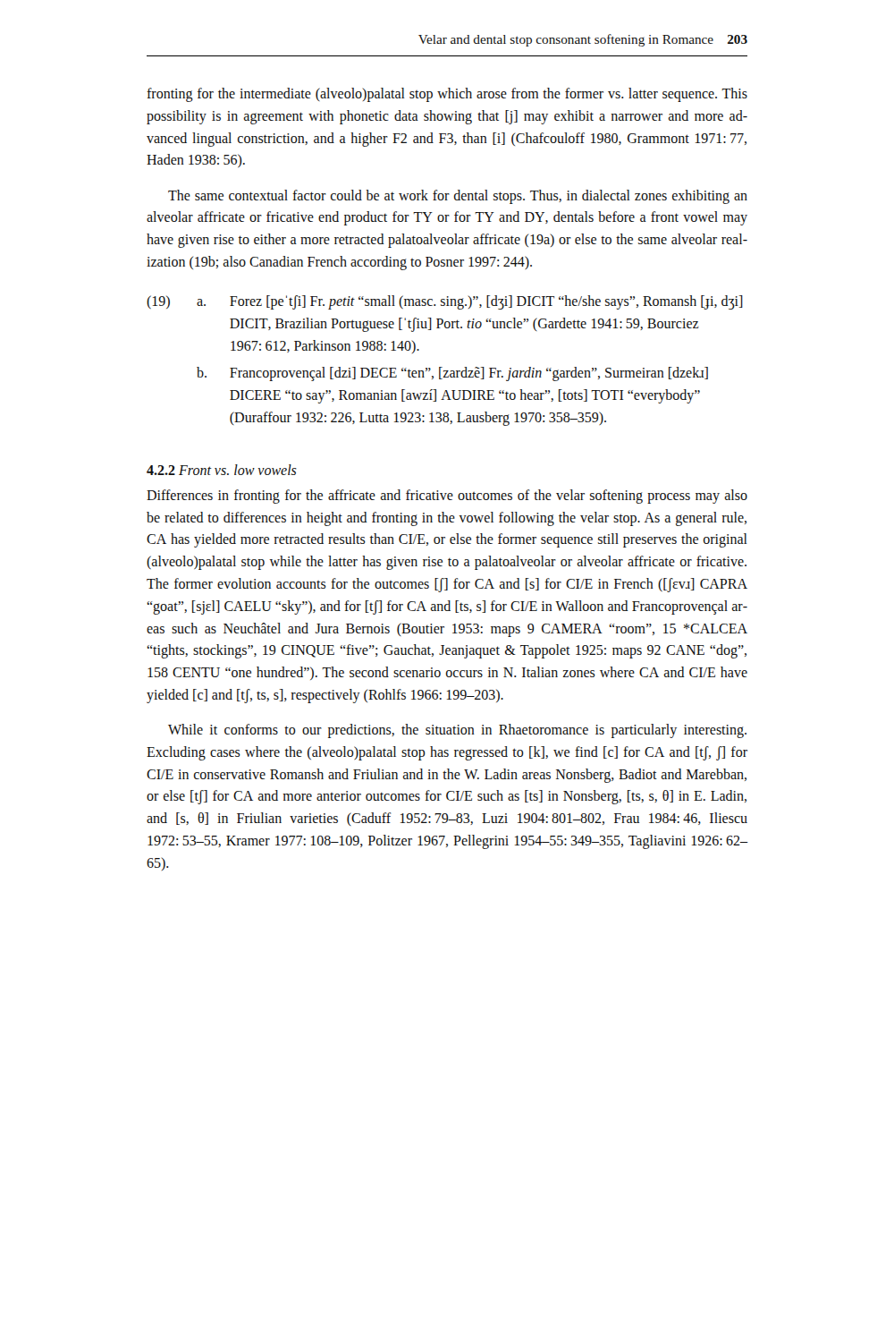Velar and dental stop consonant softening in Romance 203
fronting for the intermediate (alveolo)palatal stop which arose from the former vs. latter sequence. This possibility is in agreement with phonetic data showing that [j] may exhibit a narrower and more advanced lingual constriction, and a higher F2 and F3, than [i] (Chafcouloff 1980, Grammont 1971: 77, Haden 1938: 56).
The same contextual factor could be at work for dental stops. Thus, in dialectal zones exhibiting an alveolar affricate or fricative end product for TY or for TY and DY, dentals before a front vowel may have given rise to either a more retracted palatoalveolar affricate (19a) or else to the same alveolar realization (19b; also Canadian French according to Posner 1997: 244).
(19)
a.
Forez [peˈtʃi] Fr. petit “small (masc. sing.)”, [dʒi] DICIT “he/she says”, Romansh [ɟi, dʒi] DICIT, Brazilian Portuguese [ˈtʃiu] Port. tio “uncle” (Gardette 1941: 59, Bourciez 1967: 612, Parkinson 1988: 140).
b.
Francoprovençal [dzi] DECE “ten”, [zardzẽ] Fr. jardin “garden”, Surmeiran [dzekɹ] DICERE “to say”, Romanian [awzí] AUDIRE “to hear”, [tots] TOTI “everybody” (Duraffour 1932: 226, Lutta 1923: 138, Lausberg 1970: 358–359).
4.2.2 Front vs. low vowels
Differences in fronting for the affricate and fricative outcomes of the velar softening process may also be related to differences in height and fronting in the vowel following the velar stop. As a general rule, CA has yielded more retracted results than CI/E, or else the former sequence still preserves the original (alveolo)palatal stop while the latter has given rise to a palatoalveolar or alveolar affricate or fricative. The former evolution accounts for the outcomes [ʃ] for CA and [s] for CI/E in French ([ʃɛvɹ] CAPRA “goat”, [sjɛl] CAELU “sky”), and for [tʃ] for CA and [ts, s] for CI/E in Walloon and Francoprovençal areas such as Neuchâtel and Jura Bernois (Boutier 1953: maps 9 CAMERA “room”, 15 *CALCEA “tights, stockings”, 19 CINQUE “five”; Gauchat, Jeanjaquet & Tappolet 1925: maps 92 CANE “dog”, 158 CENTU “one hundred”). The second scenario occurs in N. Italian zones where CA and CI/E have yielded [c] and [tʃ, ts, s], respectively (Rohlfs 1966: 199–203).
While it conforms to our predictions, the situation in Rhaetoromance is particularly interesting. Excluding cases where the (alveolo)palatal stop has regressed to [k], we find [c] for CA and [tʃ, ʃ] for CI/E in conservative Romansh and Friulian and in the W. Ladin areas Nonsberg, Badiot and Marebban, or else [tʃ] for CA and more anterior outcomes for CI/E such as [ts] in Nonsberg, [ts, s, θ] in E. Ladin, and [s, θ] in Friulian varieties (Caduff 1952: 79–83, Luzi 1904: 801–802, Frau 1984: 46, Iliescu 1972: 53–55, Kramer 1977: 108–109, Politzer 1967, Pellegrini 1954–55: 349–355, Tagliavini 1926: 62–65).